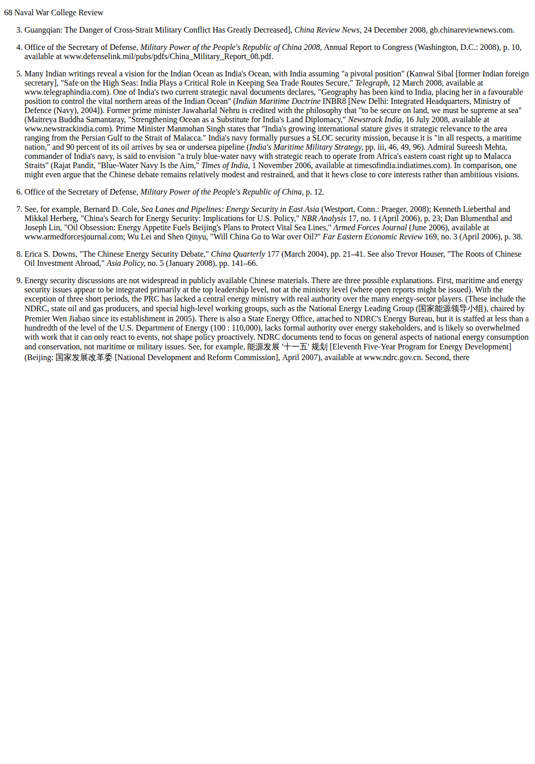68 Naval War College Review
Guangqian: The Danger of Cross-Strait Military Conflict Has Greatly Decreased], China Review News, 24 December 2008, gb.chinareviewnews.com.
Office of the Secretary of Defense, Military Power of the People's Republic of China 2008, Annual Report to Congress (Washington, D.C.: 2008), p. 10, available at www.defenselink.mil/pubs/pdfs/China_Military_Report_08.pdf.
Many Indian writings reveal a vision for the Indian Ocean as India's Ocean, with India assuming "a pivotal position" (Kanwal Sibal [former Indian foreign secretary], "Safe on the High Seas: India Plays a Critical Role in Keeping Sea Trade Routes Secure," Telegraph, 12 March 2008, available at www.telegraphindia.com). One of India's two current strategic naval documents declares, "Geography has been kind to India, placing her in a favourable position to control the vital northern areas of the Indian Ocean" (Indian Maritime Doctrine INBR8 [New Delhi: Integrated Headquarters, Ministry of Defence (Navy), 2004]). Former prime minister Jawaharlal Nehru is credited with the philosophy that "to be secure on land, we must be supreme at sea" (Maitreya Buddha Samantaray, "Strengthening Ocean as a Substitute for India's Land Diplomacy," Newstrack India, 16 July 2008, available at www.newstrackindia.com). Prime Minister Manmohan Singh states that "India's growing international stature gives it strategic relevance to the area ranging from the Persian Gulf to the Strait of Malacca." India's navy formally pursues a SLOC security mission, because it is "in all respects, a maritime nation," and 90 percent of its oil arrives by sea or undersea pipeline (India's Maritime Military Strategy, pp. iii, 46, 49, 96). Admiral Sureesh Mehta, commander of India's navy, is said to envision "a truly blue-water navy with strategic reach to operate from Africa's eastern coast right up to Malacca Straits" (Rajat Pandit, "Blue-Water Navy Is the Aim," Times of India, 1 November 2006, available at timesofindia.indiatimes.com). In comparison, one might even argue that the Chinese debate remains relatively modest and restrained, and that it hews close to core interests rather than ambitious visions.
Office of the Secretary of Defense, Military Power of the People's Republic of China, p. 12.
See, for example, Bernard D. Cole, Sea Lanes and Pipelines: Energy Security in East Asia (Westport, Conn.: Praeger, 2008); Kenneth Lieberthal and Mikkal Herberg, "China's Search for Energy Security: Implications for U.S. Policy," NBR Analysis 17, no. 1 (April 2006), p. 23; Dan Blumenthal and Joseph Lin, "Oil Obsession: Energy Appetite Fuels Beijing's Plans to Protect Vital Sea Lines," Armed Forces Journal (June 2006), available at www.armedforcesjournal.com; Wu Lei and Shen Qinyu, "Will China Go to War over Oil?" Far Eastern Economic Review 169, no. 3 (April 2006), p. 38.
Erica S. Downs, "The Chinese Energy Security Debate," China Quarterly 177 (March 2004), pp. 21–41. See also Trevor Houser, "The Roots of Chinese Oil Investment Abroad," Asia Policy, no. 5 (January 2008), pp. 141–66.
Energy security discussions are not widespread in publicly available Chinese materials. There are three possible explanations. First, maritime and energy security issues appear to be integrated primarily at the top leadership level, not at the ministry level (where open reports might be issued). With the exception of three short periods, the PRC has lacked a central energy ministry with real authority over the many energy-sector players. (These include the NDRC, state oil and gas producers, and special high-level working groups, such as the National Energy Leading Group (国家能源领导小组), chaired by Premier Wen Jiabao since its establishment in 2005). There is also a State Energy Office, attached to NDRC's Energy Bureau, but it is staffed at less than a hundredth of the level of the U.S. Department of Energy (100 : 110,000), lacks formal authority over energy stakeholders, and is likely so overwhelmed with work that it can only react to events, not shape policy proactively. NDRC documents tend to focus on general aspects of national energy consumption and conservation, not maritime or military issues. See, for example, 能源发展 '十一五' 规划 [Eleventh Five-Year Program for Energy Development] (Beijing: 国家发展改革委 [National Development and Reform Commission], April 2007), available at www.ndrc.gov.cn. Second, there